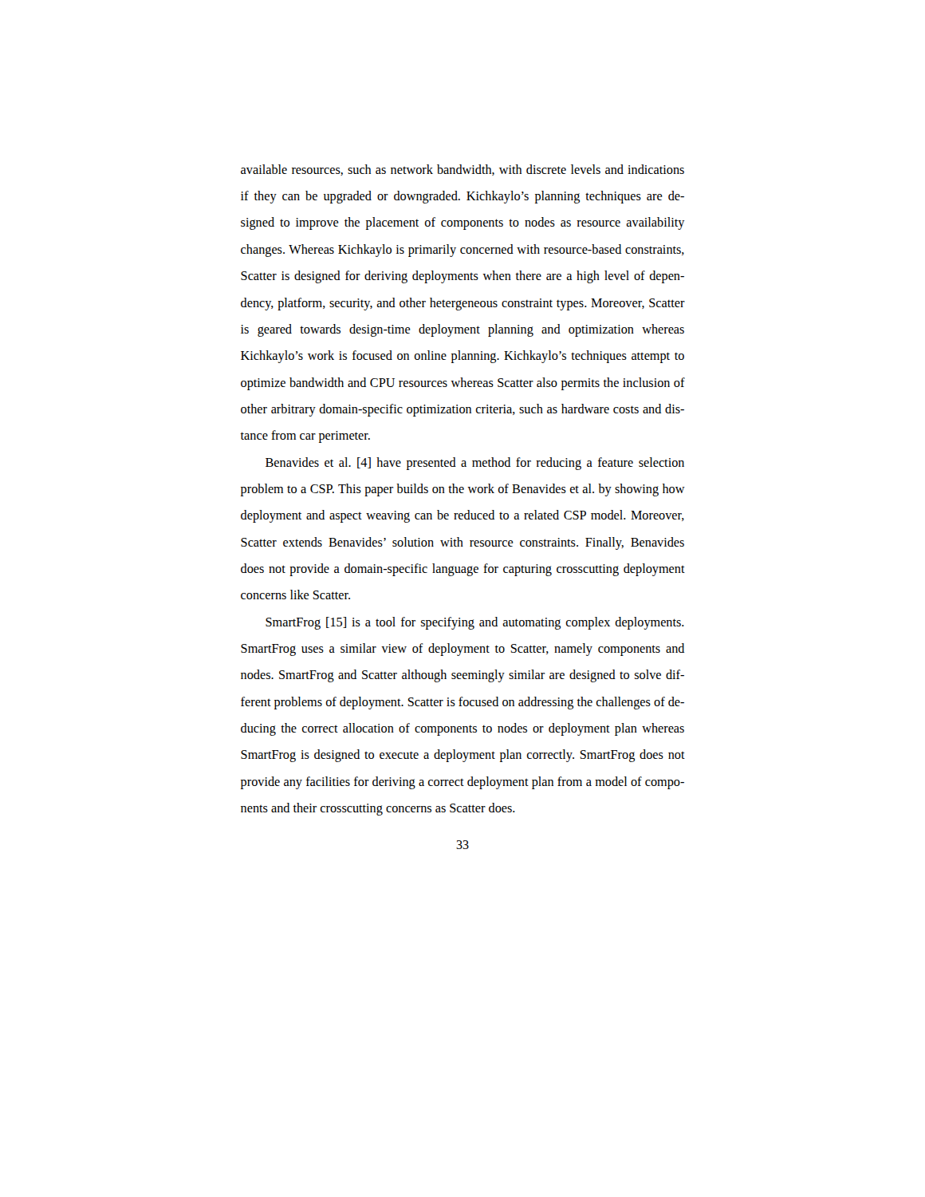available resources, such as network bandwidth, with discrete levels and indications if they can be upgraded or downgraded. Kichkaylo’s planning techniques are designed to improve the placement of components to nodes as resource availability changes. Whereas Kichkaylo is primarily concerned with resource-based constraints, Scatter is designed for deriving deployments when there are a high level of dependency, platform, security, and other hetergeneous constraint types. Moreover, Scatter is geared towards design-time deployment planning and optimization whereas Kichkaylo’s work is focused on online planning. Kichkaylo’s techniques attempt to optimize bandwidth and CPU resources whereas Scatter also permits the inclusion of other arbitrary domain-specific optimization criteria, such as hardware costs and distance from car perimeter.
Benavides et al. [4] have presented a method for reducing a feature selection problem to a CSP. This paper builds on the work of Benavides et al. by showing how deployment and aspect weaving can be reduced to a related CSP model. Moreover, Scatter extends Benavides’ solution with resource constraints. Finally, Benavides does not provide a domain-specific language for capturing crosscutting deployment concerns like Scatter.
SmartFrog [15] is a tool for specifying and automating complex deployments. SmartFrog uses a similar view of deployment to Scatter, namely components and nodes. SmartFrog and Scatter although seemingly similar are designed to solve different problems of deployment. Scatter is focused on addressing the challenges of deducing the correct allocation of components to nodes or deployment plan whereas SmartFrog is designed to execute a deployment plan correctly. SmartFrog does not provide any facilities for deriving a correct deployment plan from a model of components and their crosscutting concerns as Scatter does.
33